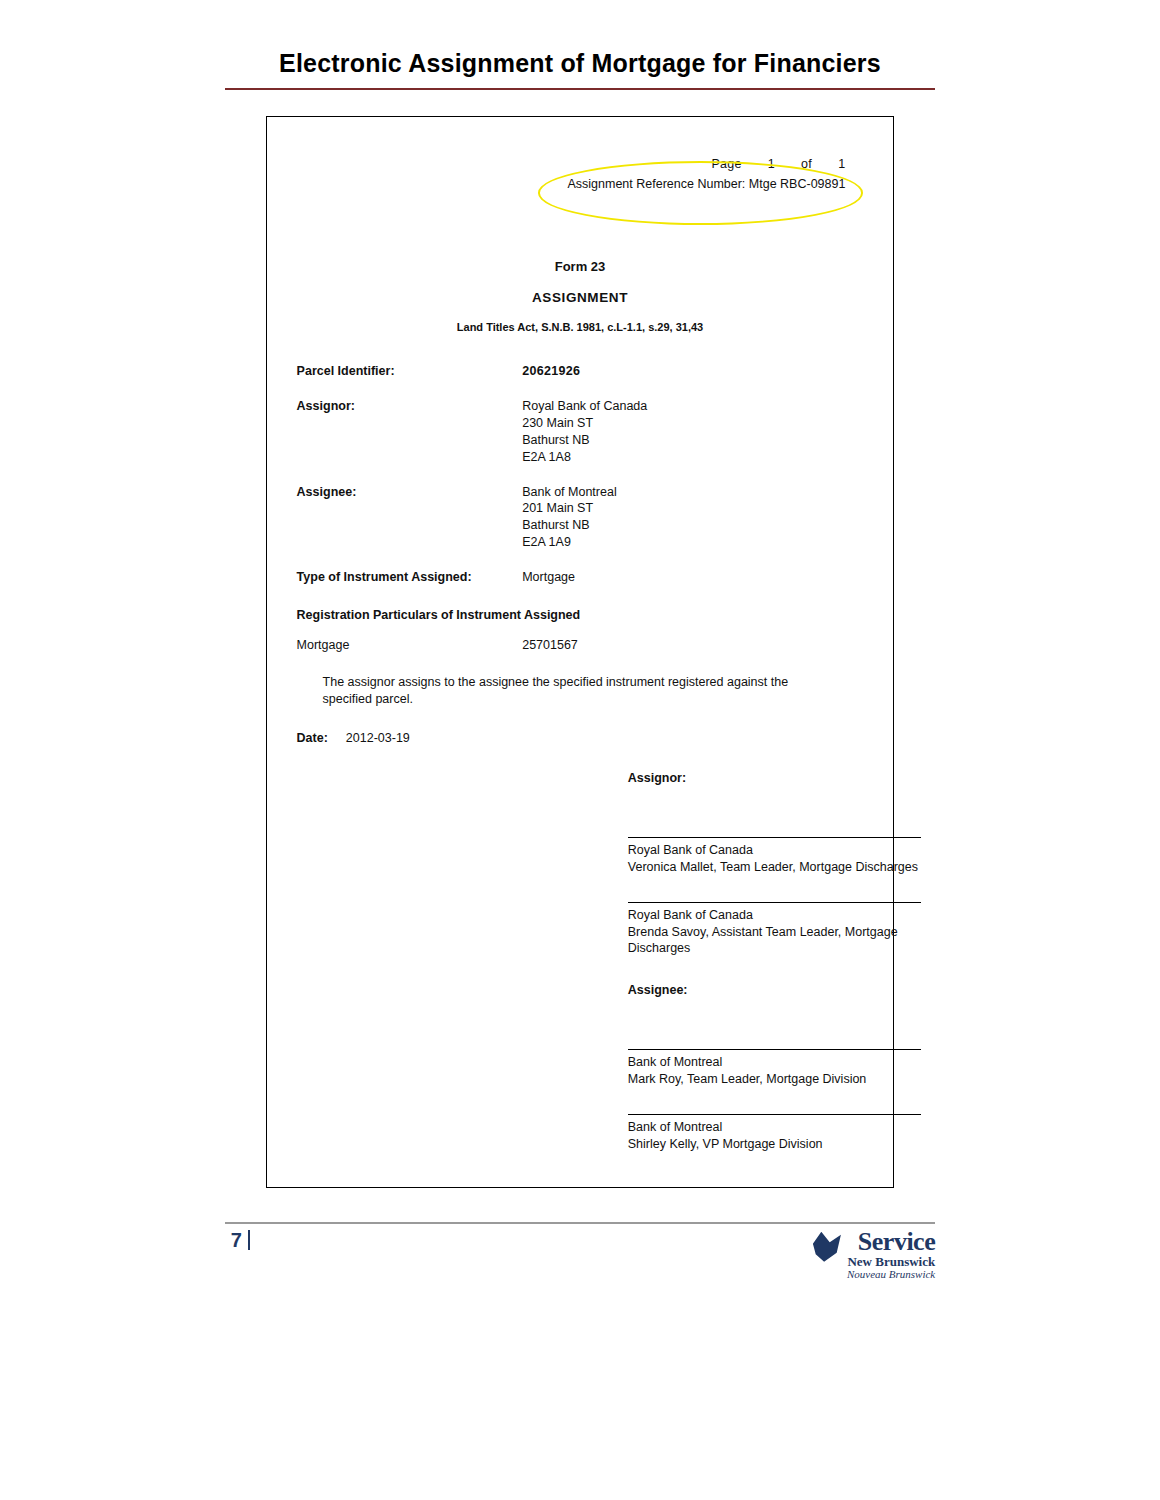Electronic Assignment of Mortgage for Financiers
Page 1 of 1
Assignment Reference Number: Mtge RBC-09891
Form 23
ASSIGNMENT
Land Titles Act, S.N.B. 1981, c.L-1.1, s.29, 31,43
| Parcel Identifier: | 20621926 |
| Assignor: | Royal Bank of Canada 230 Main ST Bathurst NB E2A 1A8 |
| Assignee: | Bank of Montreal 201 Main ST Bathurst NB E2A 1A9 |
| Type of Instrument Assigned: | Mortgage |
Registration Particulars of Instrument Assigned
| Mortgage | 25701567 |
The assignor assigns to the assignee the specified instrument registered against the specified parcel.
Date: 2012-03-19
Assignor:
Royal Bank of Canada
Veronica Mallet, Team Leader, Mortgage Discharges
Royal Bank of Canada
Brenda Savoy, Assistant Team Leader, Mortgage Discharges
Assignee:
Bank of Montreal
Mark Roy, Team Leader, Mortgage Division
Bank of Montreal
Shirley Kelly, VP Mortgage Division
7
Service
New Brunswick
Nouveau Brunswick